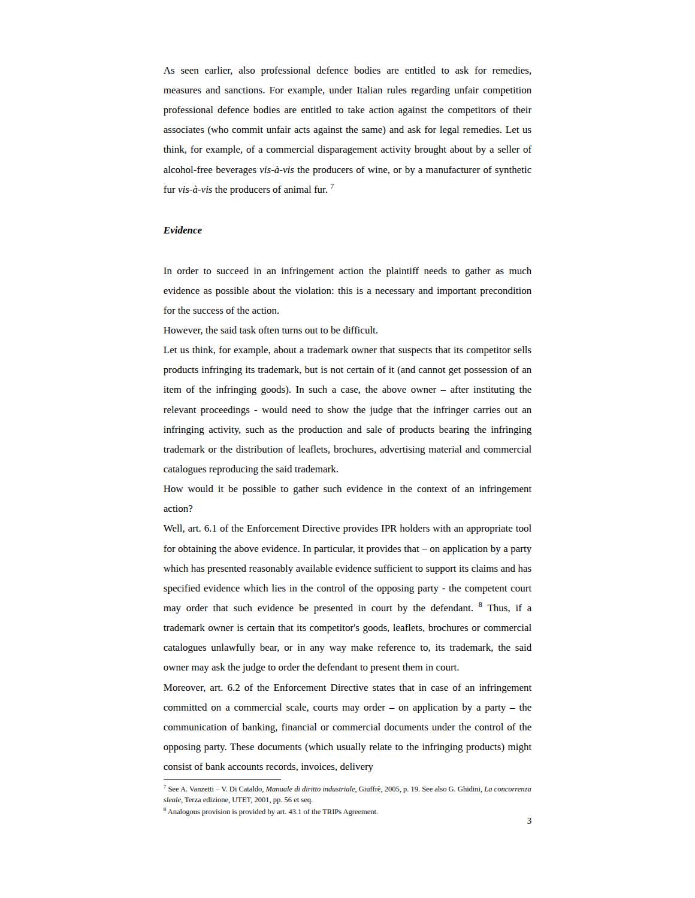As seen earlier, also professional defence bodies are entitled to ask for remedies, measures and sanctions. For example, under Italian rules regarding unfair competition professional defence bodies are entitled to take action against the competitors of their associates (who commit unfair acts against the same) and ask for legal remedies. Let us think, for example, of a commercial disparagement activity brought about by a seller of alcohol-free beverages vis-à-vis the producers of wine, or by a manufacturer of synthetic fur vis-à-vis the producers of animal fur. 7
Evidence
In order to succeed in an infringement action the plaintiff needs to gather as much evidence as possible about the violation: this is a necessary and important precondition for the success of the action.
However, the said task often turns out to be difficult.
Let us think, for example, about a trademark owner that suspects that its competitor sells products infringing its trademark, but is not certain of it (and cannot get possession of an item of the infringing goods). In such a case, the above owner – after instituting the relevant proceedings - would need to show the judge that the infringer carries out an infringing activity, such as the production and sale of products bearing the infringing trademark or the distribution of leaflets, brochures, advertising material and commercial catalogues reproducing the said trademark.
How would it be possible to gather such evidence in the context of an infringement action?
Well, art. 6.1 of the Enforcement Directive provides IPR holders with an appropriate tool for obtaining the above evidence. In particular, it provides that – on application by a party which has presented reasonably available evidence sufficient to support its claims and has specified evidence which lies in the control of the opposing party - the competent court may order that such evidence be presented in court by the defendant. 8 Thus, if a trademark owner is certain that its competitor's goods, leaflets, brochures or commercial catalogues unlawfully bear, or in any way make reference to, its trademark, the said owner may ask the judge to order the defendant to present them in court.
Moreover, art. 6.2 of the Enforcement Directive states that in case of an infringement committed on a commercial scale, courts may order – on application by a party – the communication of banking, financial or commercial documents under the control of the opposing party. These documents (which usually relate to the infringing products) might consist of bank accounts records, invoices, delivery
7 See A. Vanzetti – V. Di Cataldo, Manuale di diritto industriale, Giuffrè, 2005, p. 19. See also G. Ghidini, La concorrenza sleale, Terza edizione, UTET, 2001, pp. 56 et seq.
8 Analogous provision is provided by art. 43.1 of the TRIPs Agreement.
3